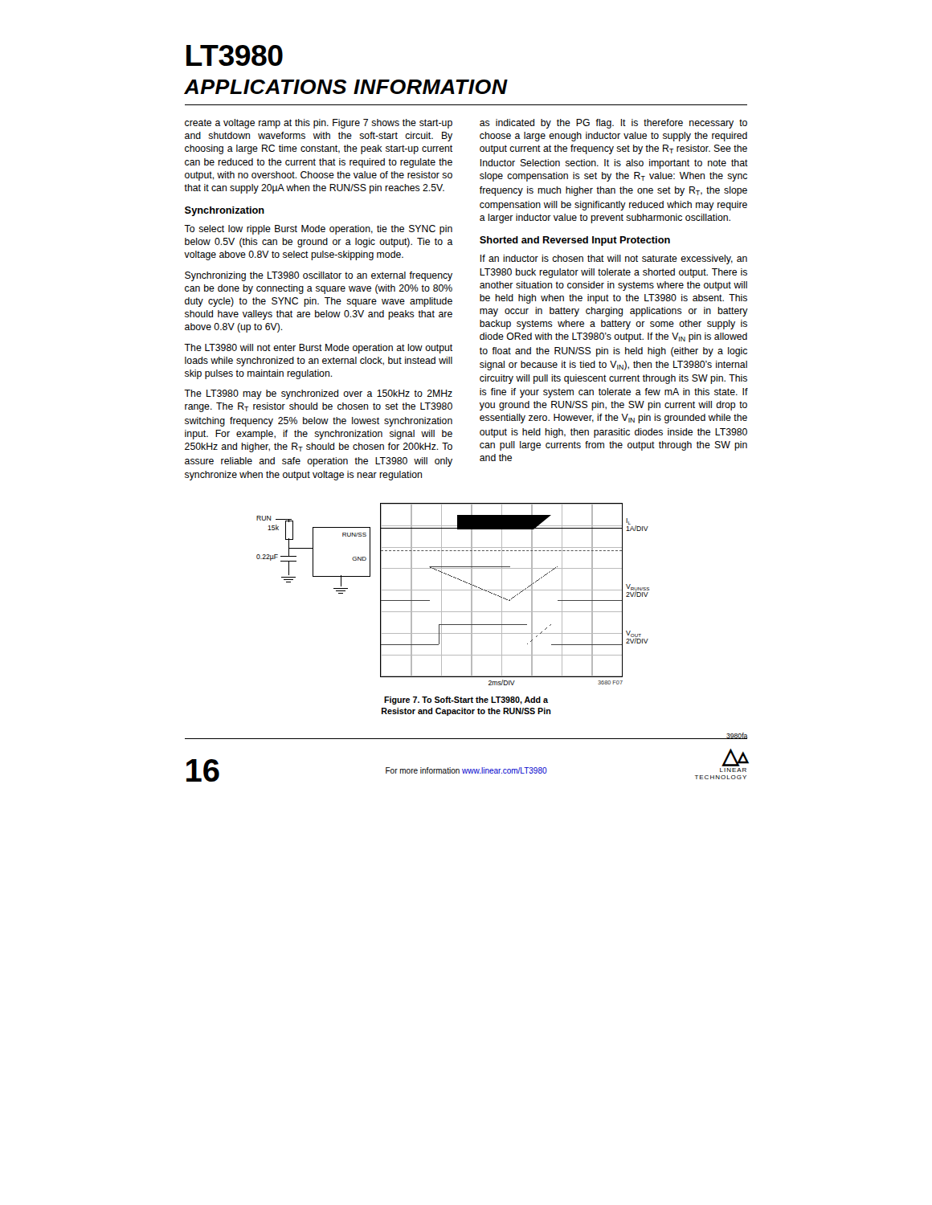LT3980
APPLICATIONS INFORMATION
create a voltage ramp at this pin. Figure 7 shows the start-up and shutdown waveforms with the soft-start circuit. By choosing a large RC time constant, the peak start-up current can be reduced to the current that is required to regulate the output, with no overshoot. Choose the value of the resistor so that it can supply 20µA when the RUN/SS pin reaches 2.5V.
Synchronization
To select low ripple Burst Mode operation, tie the SYNC pin below 0.5V (this can be ground or a logic output). Tie to a voltage above 0.8V to select pulse-skipping mode.
Synchronizing the LT3980 oscillator to an external frequency can be done by connecting a square wave (with 20% to 80% duty cycle) to the SYNC pin. The square wave amplitude should have valleys that are below 0.3V and peaks that are above 0.8V (up to 6V).
The LT3980 will not enter Burst Mode operation at low output loads while synchronized to an external clock, but instead will skip pulses to maintain regulation.
The LT3980 may be synchronized over a 150kHz to 2MHz range. The RT resistor should be chosen to set the LT3980 switching frequency 25% below the lowest synchronization input. For example, if the synchronization signal will be 250kHz and higher, the RT should be chosen for 200kHz. To assure reliable and safe operation the LT3980 will only synchronize when the output voltage is near regulation
as indicated by the PG flag. It is therefore necessary to choose a large enough inductor value to supply the required output current at the frequency set by the RT resistor. See the Inductor Selection section. It is also important to note that slope compensation is set by the RT value: When the sync frequency is much higher than the one set by RT, the slope compensation will be significantly reduced which may require a larger inductor value to prevent subharmonic oscillation.
Shorted and Reversed Input Protection
If an inductor is chosen that will not saturate excessively, an LT3980 buck regulator will tolerate a shorted output. There is another situation to consider in systems where the output will be held high when the input to the LT3980 is absent. This may occur in battery charging applications or in battery backup systems where a battery or some other supply is diode ORed with the LT3980’s output. If the VIN pin is allowed to float and the RUN/SS pin is held high (either by a logic signal or because it is tied to VIN), then the LT3980’s internal circuitry will pull its quiescent current through its SW pin. This is fine if your system can tolerate a few mA in this state. If you ground the RUN/SS pin, the SW pin current will drop to essentially zero. However, if the VIN pin is grounded while the output is held high, then parasitic diodes inside the LT3980 can pull large currents from the output through the SW pin and the
RUN
15k
0.22µF
RUN/SS GND
2ms/DIV 3680 F07
IL
1A/DIV VRUN/SS
2V/DIV VOUT
2V/DIV
Figure 7. To Soft-Start the LT3980, Add a
Resistor and Capacitor to the RUN/SS Pin
3980fa
16
For more information www.linear.com/LT3980
△▵
LINEAR
TECHNOLOGY